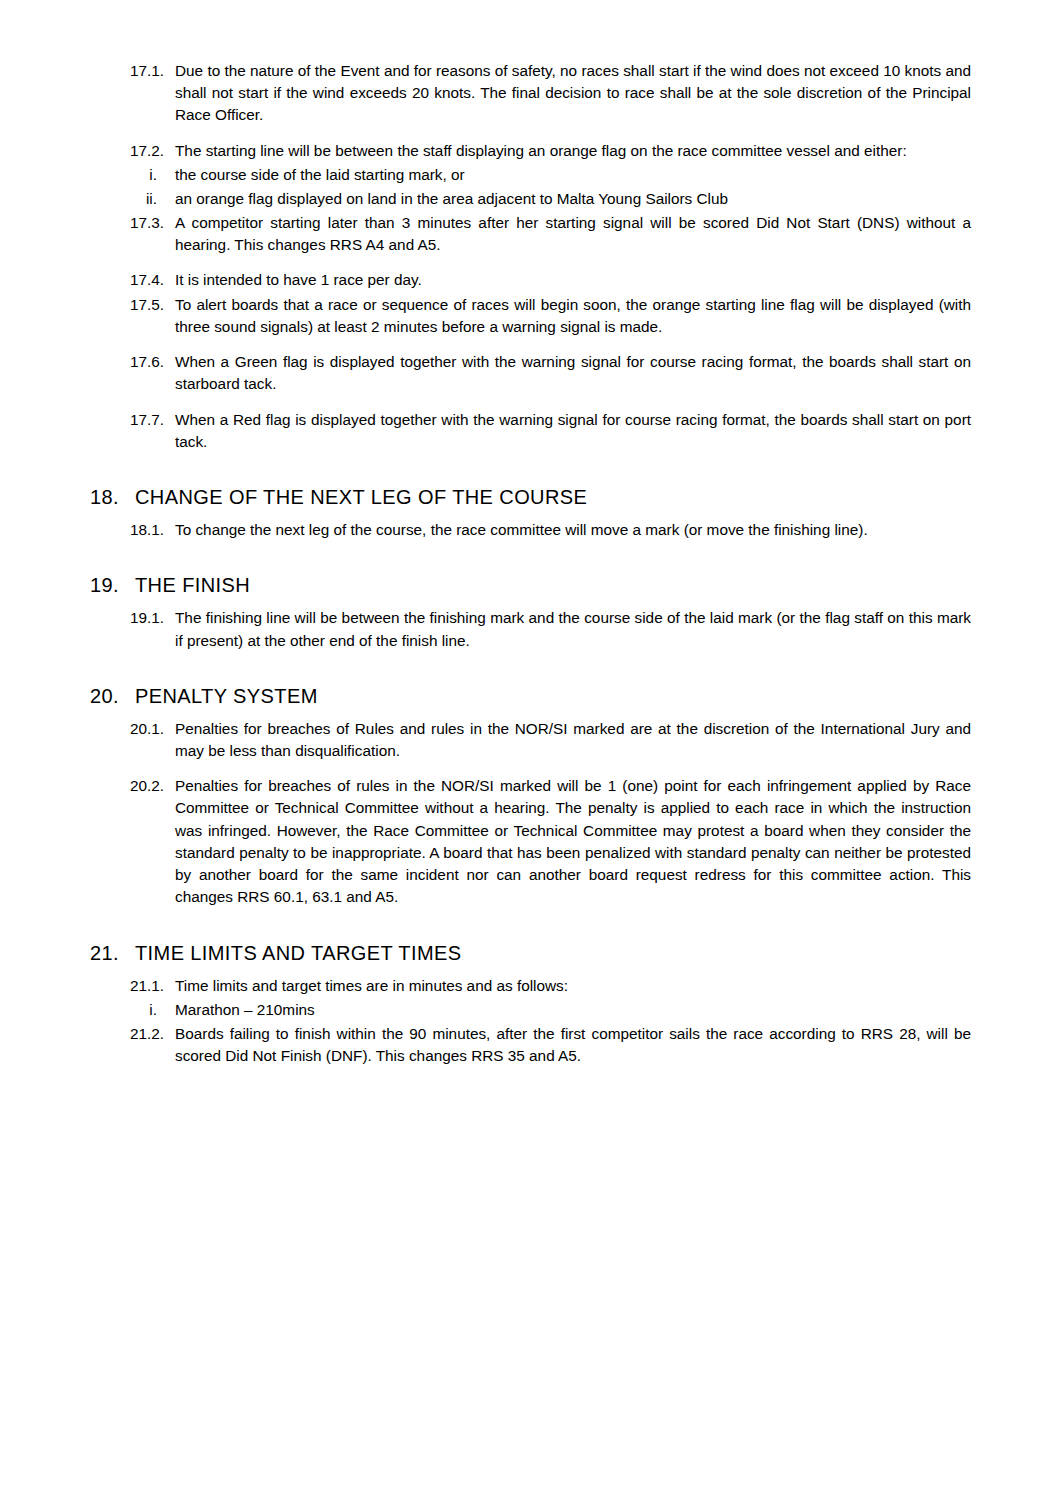17.1.
Due to the nature of the Event and for reasons of safety, no races shall start if the wind does not exceed 10 knots and shall not start if the wind exceeds 20 knots. The final decision to race shall be at the sole discretion of the Principal Race Officer.
17.2.
The starting line will be between the staff displaying an orange flag on the race committee vessel and either:
i.
the course side of the laid starting mark, or
ii.
an orange flag displayed on land in the area adjacent to Malta Young Sailors Club
17.3.
A competitor starting later than 3 minutes after her starting signal will be scored Did Not Start (DNS) without a hearing. This changes RRS A4 and A5.
17.4.
It is intended to have 1 race per day.
17.5.
To alert boards that a race or sequence of races will begin soon, the orange starting line flag will be displayed (with three sound signals) at least 2 minutes before a warning signal is made.
17.6.
When a Green flag is displayed together with the warning signal for course racing format, the boards shall start on starboard tack.
17.7.
When a Red flag is displayed together with the warning signal for course racing format, the boards shall start on port tack.
18. CHANGE OF THE NEXT LEG OF THE COURSE
18.1.
To change the next leg of the course, the race committee will move a mark (or move the finishing line).
19. THE FINISH
19.1.
The finishing line will be between the finishing mark and the course side of the laid mark (or the flag staff on this mark if present) at the other end of the finish line.
20. PENALTY SYSTEM
20.1.
Penalties for breaches of Rules and rules in the NOR/SI marked are at the discretion of the International Jury and may be less than disqualification.
20.2.
Penalties for breaches of rules in the NOR/SI marked will be 1 (one) point for each infringement applied by Race Committee or Technical Committee without a hearing. The penalty is applied to each race in which the instruction was infringed. However, the Race Committee or Technical Committee may protest a board when they consider the standard penalty to be inappropriate. A board that has been penalized with standard penalty can neither be protested by another board for the same incident nor can another board request redress for this committee action. This changes RRS 60.1, 63.1 and A5.
21. TIME LIMITS AND TARGET TIMES
21.1.
Time limits and target times are in minutes and as follows:
i.
Marathon – 210mins
21.2.
Boards failing to finish within the 90 minutes, after the first competitor sails the race according to RRS 28, will be scored Did Not Finish (DNF). This changes RRS 35 and A5.